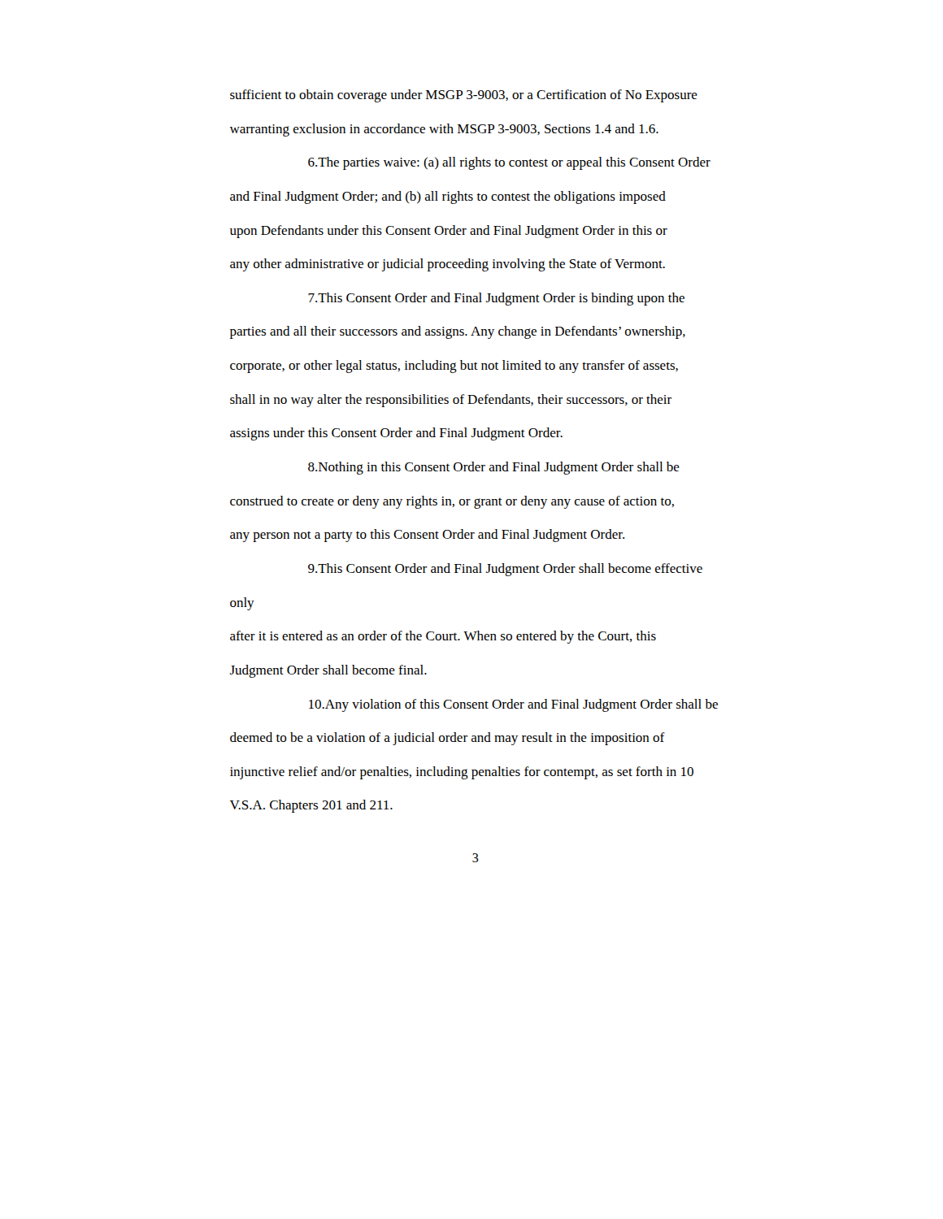sufficient to obtain coverage under MSGP 3-9003, or a Certification of No Exposure
warranting exclusion in accordance with MSGP 3-9003, Sections 1.4 and 1.6.
6. The parties waive: (a) all rights to contest or appeal this Consent Order
and Final Judgment Order; and (b) all rights to contest the obligations imposed
upon Defendants under this Consent Order and Final Judgment Order in this or
any other administrative or judicial proceeding involving the State of Vermont.
7. This Consent Order and Final Judgment Order is binding upon the
parties and all their successors and assigns. Any change in Defendants’ ownership,
corporate, or other legal status, including but not limited to any transfer of assets,
shall in no way alter the responsibilities of Defendants, their successors, or their
assigns under this Consent Order and Final Judgment Order.
8. Nothing in this Consent Order and Final Judgment Order shall be
construed to create or deny any rights in, or grant or deny any cause of action to,
any person not a party to this Consent Order and Final Judgment Order.
9. This Consent Order and Final Judgment Order shall become effective only
after it is entered as an order of the Court. When so entered by the Court, this
Judgment Order shall become final.
10. Any violation of this Consent Order and Final Judgment Order shall be
deemed to be a violation of a judicial order and may result in the imposition of
injunctive relief and/or penalties, including penalties for contempt, as set forth in 10
V.S.A. Chapters 201 and 211.
3